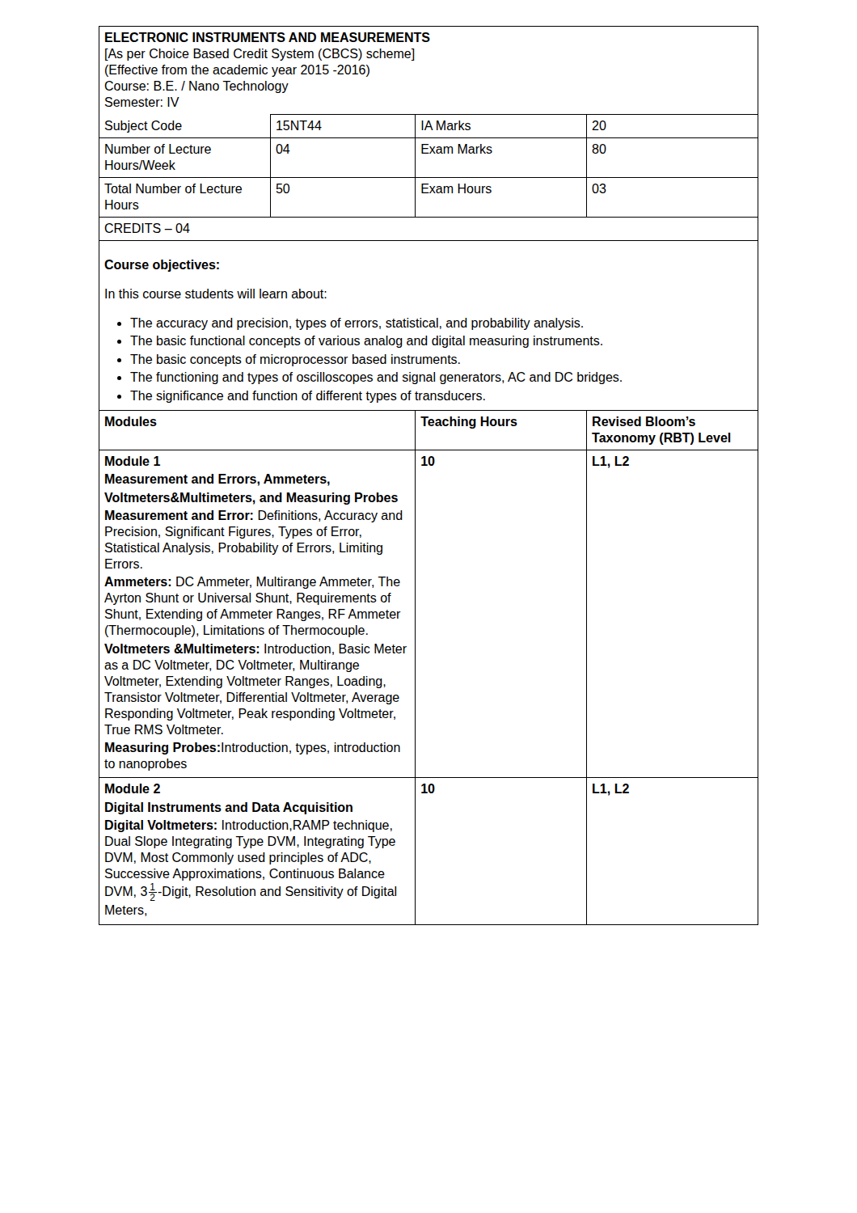| ELECTRONIC INSTRUMENTS AND MEASUREMENTS [As per Choice Based Credit System (CBCS) scheme] (Effective from the academic year 2015 -2016) Course: B.E. / Nano Technology Semester: IV |
| Subject Code | 15NT44 | IA Marks | 20 |
| Number of Lecture Hours/Week | 04 | Exam Marks | 80 |
| Total Number of Lecture Hours | 50 | Exam Hours | 03 |
| CREDITS – 04 |
| Course objectives: In this course students will learn about: The accuracy and precision, types of errors, statistical, and probability analysis. The basic functional concepts of various analog and digital measuring instruments. The basic concepts of microprocessor based instruments. The functioning and types of oscilloscopes and signal generators, AC and DC bridges. The significance and function of different types of transducers. |
| Modules | Teaching Hours | Revised Bloom’s Taxonomy (RBT) Level |
| Module 1 Measurement and Errors, Ammeters, Voltmeters&Multimeters, and Measuring Probes Measurement and Error: Definitions, Accuracy and Precision, Significant Figures, Types of Error, Statistical Analysis, Probability of Errors, Limiting Errors. Ammeters: DC Ammeter, Multirange Ammeter, The Ayrton Shunt or Universal Shunt, Requirements of Shunt, Extending of Ammeter Ranges, RF Ammeter (Thermocouple), Limitations of Thermocouple. Voltmeters &Multimeters: Introduction, Basic Meter as a DC Voltmeter, DC Voltmeter, Multirange Voltmeter, Extending Voltmeter Ranges, Loading, Transistor Voltmeter, Differential Voltmeter, Average Responding Voltmeter, Peak responding Voltmeter, True RMS Voltmeter. Measuring Probes: Introduction, types, introduction to nanoprobes | 10 | L1, L2 |
| Module 2 Digital Instruments and Data Acquisition Digital Voltmeters: Introduction,RAMP technique, Dual Slope Integrating Type DVM, Integrating Type DVM, Most Commonly used principles of ADC, Successive Approximations, Continuous Balance DVM, 3 1 2 -Digit, Resolution and Sensitivity of Digital Meters, | 10 | L1, L2 |